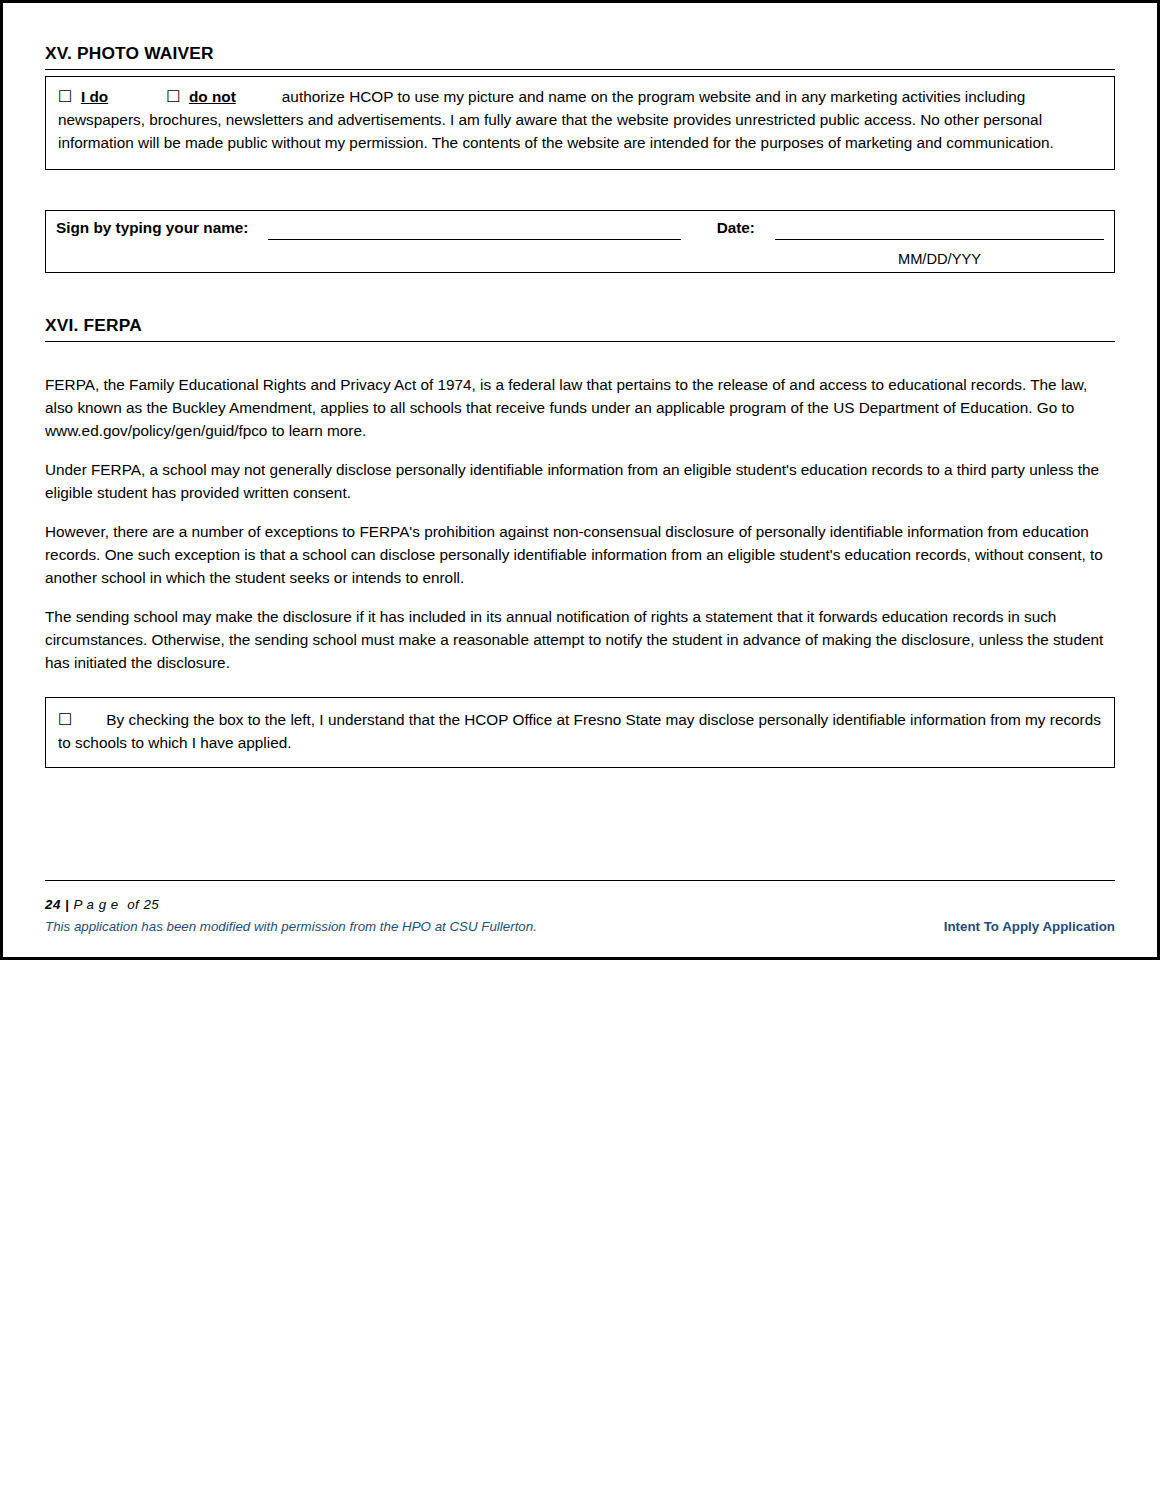XV. PHOTO WAIVER
☐ I do ☐ do not authorize HCOP to use my picture and name on the program website and in any marketing activities including newspapers, brochures, newsletters and advertisements. I am fully aware that the website provides unrestricted public access. No other personal information will be made public without my permission. The contents of the website are intended for the purposes of marketing and communication.
| Sign by typing your name: | | Date: | |
| | MM/DD/YYY |
XVI. FERPA
FERPA, the Family Educational Rights and Privacy Act of 1974, is a federal law that pertains to the release of and access to educational records. The law, also known as the Buckley Amendment, applies to all schools that receive funds under an applicable program of the US Department of Education. Go to www.ed.gov/policy/gen/guid/fpco to learn more.
Under FERPA, a school may not generally disclose personally identifiable information from an eligible student's education records to a third party unless the eligible student has provided written consent.
However, there are a number of exceptions to FERPA's prohibition against non-consensual disclosure of personally identifiable information from education records. One such exception is that a school can disclose personally identifiable information from an eligible student's education records, without consent, to another school in which the student seeks or intends to enroll.
The sending school may make the disclosure if it has included in its annual notification of rights a statement that it forwards education records in such circumstances. Otherwise, the sending school must make a reasonable attempt to notify the student in advance of making the disclosure, unless the student has initiated the disclosure.
☐ By checking the box to the left, I understand that the HCOP Office at Fresno State may disclose personally identifiable information from my records to schools to which I have applied.
24 | P a g e of 25
This application has been modified with permission from the HPO at CSU Fullerton. Intent To Apply Application